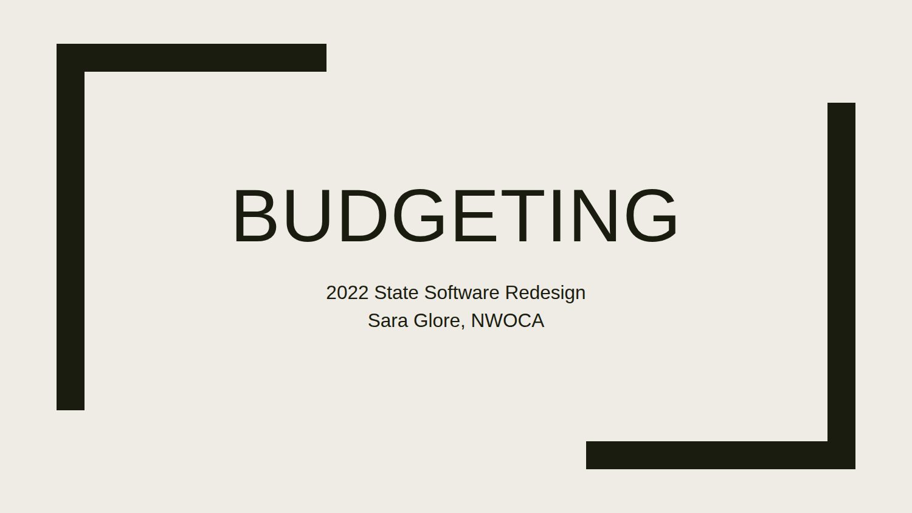BUDGETING
2022 State Software Redesign Sara Glore, NWOCA